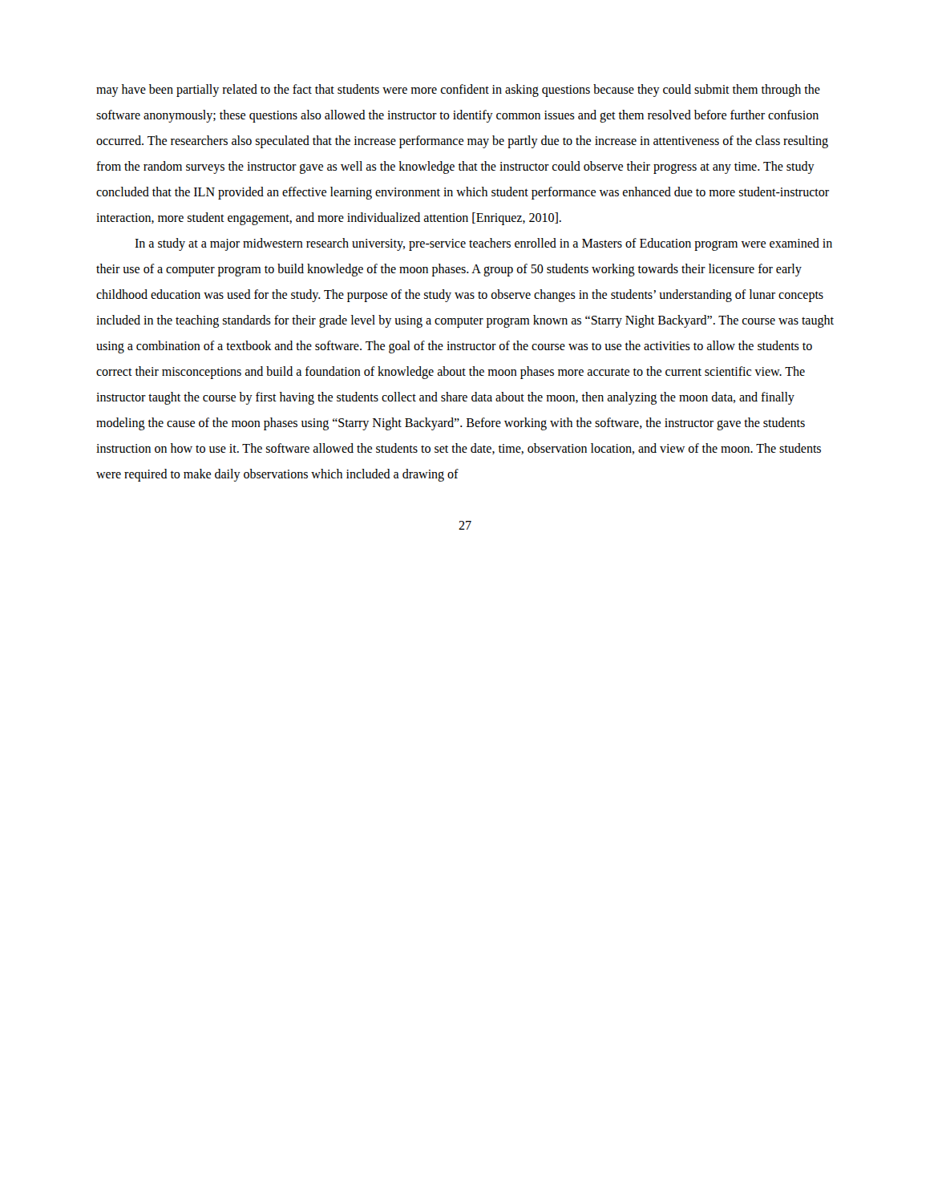may have been partially related to the fact that students were more confident in asking questions because they could submit them through the software anonymously; these questions also allowed the instructor to identify common issues and get them resolved before further confusion occurred. The researchers also speculated that the increase performance may be partly due to the increase in attentiveness of the class resulting from the random surveys the instructor gave as well as the knowledge that the instructor could observe their progress at any time. The study concluded that the ILN provided an effective learning environment in which student performance was enhanced due to more student-instructor interaction, more student engagement, and more individualized attention [Enriquez, 2010].
In a study at a major midwestern research university, pre-service teachers enrolled in a Masters of Education program were examined in their use of a computer program to build knowledge of the moon phases. A group of 50 students working towards their licensure for early childhood education was used for the study. The purpose of the study was to observe changes in the students’ understanding of lunar concepts included in the teaching standards for their grade level by using a computer program known as “Starry Night Backyard”. The course was taught using a combination of a textbook and the software. The goal of the instructor of the course was to use the activities to allow the students to correct their misconceptions and build a foundation of knowledge about the moon phases more accurate to the current scientific view. The instructor taught the course by first having the students collect and share data about the moon, then analyzing the moon data, and finally modeling the cause of the moon phases using “Starry Night Backyard”. Before working with the software, the instructor gave the students instruction on how to use it. The software allowed the students to set the date, time, observation location, and view of the moon. The students were required to make daily observations which included a drawing of
27